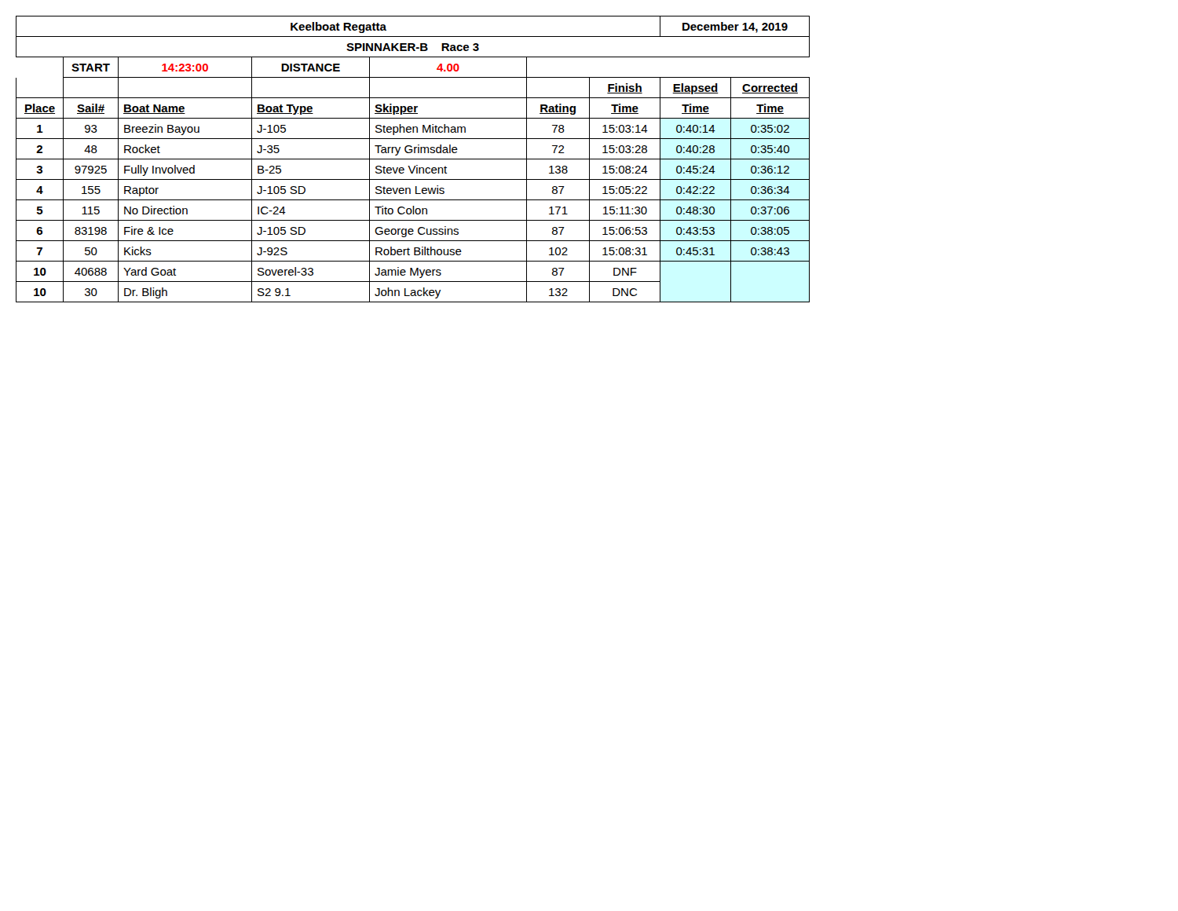| Keelboat Regatta | December 14, 2019 |
| SPINNAKER-B Race 3 |
| | START | 14:23:00 | DISTANCE | 4.00 | | |
| | | | | | | Finish | Elapsed | Corrected |
| Place | Sail# | Boat Name | Boat Type | Skipper | Rating | Time | Time | Time |
| 1 | 93 | Breezin Bayou | J-105 | Stephen Mitcham | 78 | 15:03:14 | 0:40:14 | 0:35:02 |
| 2 | 48 | Rocket | J-35 | Tarry Grimsdale | 72 | 15:03:28 | 0:40:28 | 0:35:40 |
| 3 | 97925 | Fully Involved | B-25 | Steve Vincent | 138 | 15:08:24 | 0:45:24 | 0:36:12 |
| 4 | 155 | Raptor | J-105 SD | Steven Lewis | 87 | 15:05:22 | 0:42:22 | 0:36:34 |
| 5 | 115 | No Direction | IC-24 | Tito Colon | 171 | 15:11:30 | 0:48:30 | 0:37:06 |
| 6 | 83198 | Fire & Ice | J-105 SD | George Cussins | 87 | 15:06:53 | 0:43:53 | 0:38:05 |
| 7 | 50 | Kicks | J-92S | Robert Bilthouse | 102 | 15:08:31 | 0:45:31 | 0:38:43 |
| 10 | 40688 | Yard Goat | Soverel-33 | Jamie Myers | 87 | DNF | | |
| 10 | 30 | Dr. Bligh | S2 9.1 | John Lackey | 132 | DNC | | |